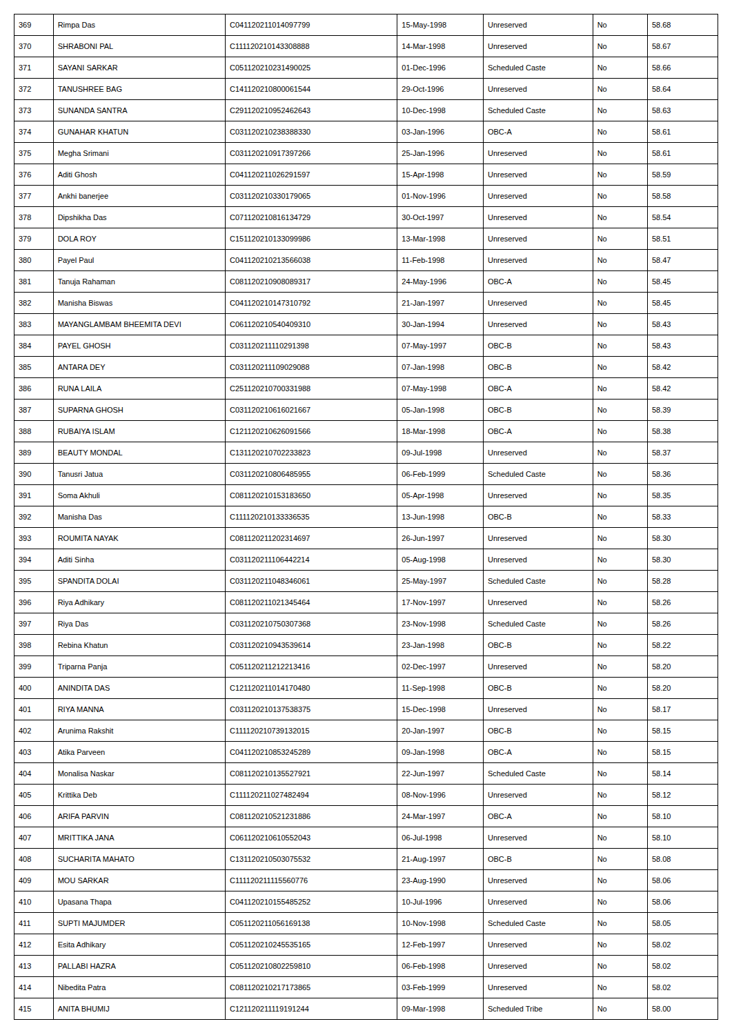| 369 | Rimpa Das | C041120211014097799 | 15-May-1998 | Unreserved | No | 58.68 |
| 370 | SHRABONI PAL | C111120210143308888 | 14-Mar-1998 | Unreserved | No | 58.67 |
| 371 | SAYANI SARKAR | C051120210231490025 | 01-Dec-1996 | Scheduled Caste | No | 58.66 |
| 372 | TANUSHREE BAG | C141120210800061544 | 29-Oct-1996 | Unreserved | No | 58.64 |
| 373 | SUNANDA SANTRA | C291120210952462643 | 10-Dec-1998 | Scheduled Caste | No | 58.63 |
| 374 | GUNAHAR KHATUN | C031120210238388330 | 03-Jan-1996 | OBC-A | No | 58.61 |
| 375 | Megha Srimani | C031120210917397266 | 25-Jan-1996 | Unreserved | No | 58.61 |
| 376 | Aditi Ghosh | C041120211026291597 | 15-Apr-1998 | Unreserved | No | 58.59 |
| 377 | Ankhi banerjee | C031120210330179065 | 01-Nov-1996 | Unreserved | No | 58.58 |
| 378 | Dipshikha Das | C071120210816134729 | 30-Oct-1997 | Unreserved | No | 58.54 |
| 379 | DOLA ROY | C151120210133099986 | 13-Mar-1998 | Unreserved | No | 58.51 |
| 380 | Payel Paul | C041120210213566038 | 11-Feb-1998 | Unreserved | No | 58.47 |
| 381 | Tanuja Rahaman | C081120210908089317 | 24-May-1996 | OBC-A | No | 58.45 |
| 382 | Manisha Biswas | C041120210147310792 | 21-Jan-1997 | Unreserved | No | 58.45 |
| 383 | MAYANGLAMBAM BHEEMITA DEVI | C061120210540409310 | 30-Jan-1994 | Unreserved | No | 58.43 |
| 384 | PAYEL GHOSH | C031120211110291398 | 07-May-1997 | OBC-B | No | 58.43 |
| 385 | ANTARA DEY | C031120211109029088 | 07-Jan-1998 | OBC-B | No | 58.42 |
| 386 | RUNA LAILA | C251120210700331988 | 07-May-1998 | OBC-A | No | 58.42 |
| 387 | SUPARNA GHOSH | C031120210616021667 | 05-Jan-1998 | OBC-B | No | 58.39 |
| 388 | RUBAIYA ISLAM | C121120210626091566 | 18-Mar-1998 | OBC-A | No | 58.38 |
| 389 | BEAUTY MONDAL | C131120210702233823 | 09-Jul-1998 | Unreserved | No | 58.37 |
| 390 | Tanusri Jatua | C031120210806485955 | 06-Feb-1999 | Scheduled Caste | No | 58.36 |
| 391 | Soma Akhuli | C081120210153183650 | 05-Apr-1998 | Unreserved | No | 58.35 |
| 392 | Manisha Das | C111120210133336535 | 13-Jun-1998 | OBC-B | No | 58.33 |
| 393 | ROUMITA NAYAK | C081120211202314697 | 26-Jun-1997 | Unreserved | No | 58.30 |
| 394 | Aditi Sinha | C031120211106442214 | 05-Aug-1998 | Unreserved | No | 58.30 |
| 395 | SPANDITA DOLAI | C031120211048346061 | 25-May-1997 | Scheduled Caste | No | 58.28 |
| 396 | Riya Adhikary | C081120211021345464 | 17-Nov-1997 | Unreserved | No | 58.26 |
| 397 | Riya Das | C031120210750307368 | 23-Nov-1998 | Scheduled Caste | No | 58.26 |
| 398 | Rebina Khatun | C031120210943539614 | 23-Jan-1998 | OBC-B | No | 58.22 |
| 399 | Triparna Panja | C051120211212213416 | 02-Dec-1997 | Unreserved | No | 58.20 |
| 400 | ANINDITA DAS | C121120211014170480 | 11-Sep-1998 | OBC-B | No | 58.20 |
| 401 | RIYA MANNA | C031120210137538375 | 15-Dec-1998 | Unreserved | No | 58.17 |
| 402 | Arunima Rakshit | C111120210739132015 | 20-Jan-1997 | OBC-B | No | 58.15 |
| 403 | Atika Parveen | C041120210853245289 | 09-Jan-1998 | OBC-A | No | 58.15 |
| 404 | Monalisa Naskar | C081120210135527921 | 22-Jun-1997 | Scheduled Caste | No | 58.14 |
| 405 | Krittika Deb | C111120211027482494 | 08-Nov-1996 | Unreserved | No | 58.12 |
| 406 | ARIFA PARVIN | C081120210521231886 | 24-Mar-1997 | OBC-A | No | 58.10 |
| 407 | MRITTIKA JANA | C061120210610552043 | 06-Jul-1998 | Unreserved | No | 58.10 |
| 408 | SUCHARITA MAHATO | C131120210503075532 | 21-Aug-1997 | OBC-B | No | 58.08 |
| 409 | MOU SARKAR | C111120211115560776 | 23-Aug-1990 | Unreserved | No | 58.06 |
| 410 | Upasana Thapa | C041120210155485252 | 10-Jul-1996 | Unreserved | No | 58.06 |
| 411 | SUPTI MAJUMDER | C051120211056169138 | 10-Nov-1998 | Scheduled Caste | No | 58.05 |
| 412 | Esita Adhikary | C051120210245535165 | 12-Feb-1997 | Unreserved | No | 58.02 |
| 413 | PALLABI HAZRA | C051120210802259810 | 06-Feb-1998 | Unreserved | No | 58.02 |
| 414 | Nibedita Patra | C081120210217173865 | 03-Feb-1999 | Unreserved | No | 58.02 |
| 415 | ANITA BHUMIJ | C121120211119191244 | 09-Mar-1998 | Scheduled Tribe | No | 58.00 |